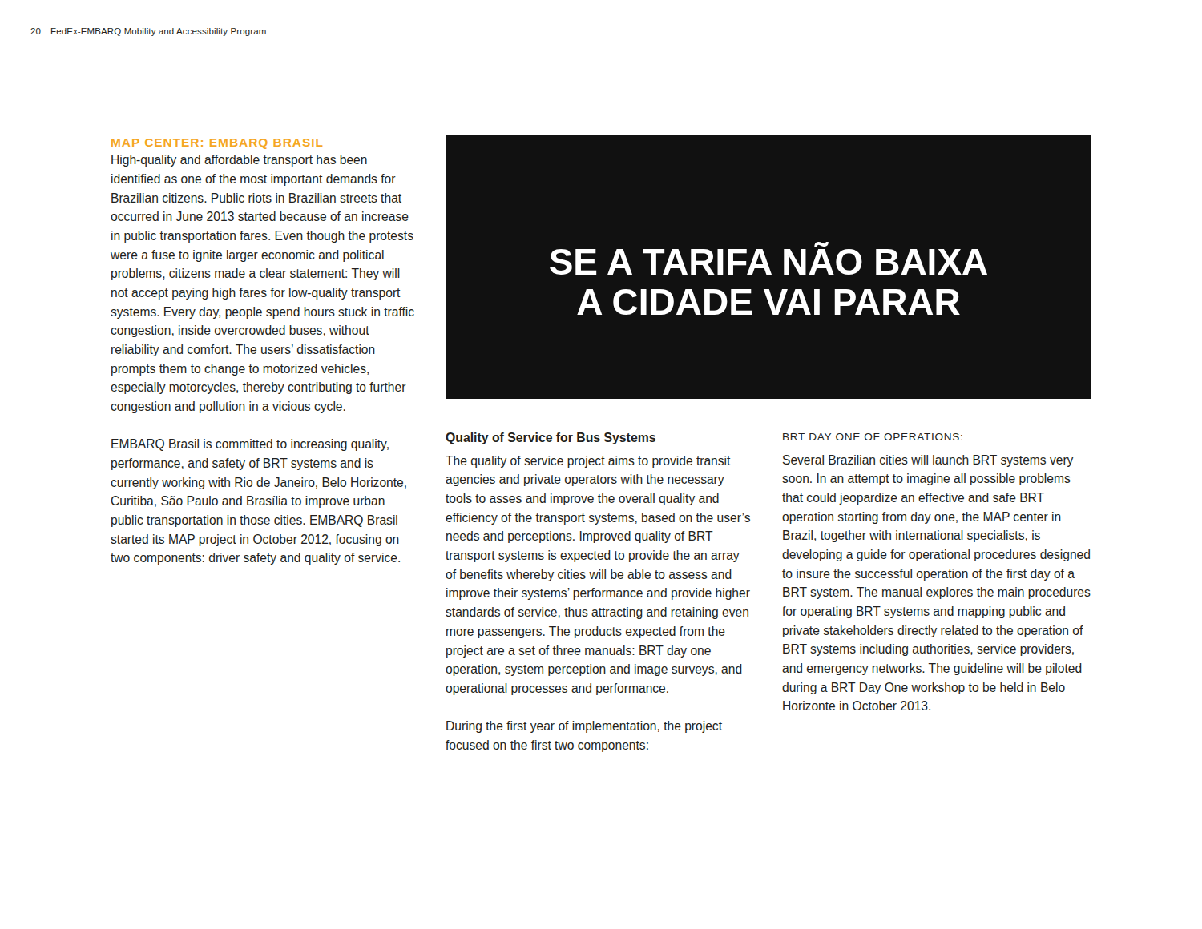20 FedEx-EMBARQ Mobility and Accessibility Program
MAP CENTER: EMBARQ BRASIL
High-quality and affordable transport has been identified as one of the most important demands for Brazilian citizens. Public riots in Brazilian streets that occurred in June 2013 started because of an increase in public transportation fares. Even though the protests were a fuse to ignite larger economic and political problems, citizens made a clear statement: They will not accept paying high fares for low-quality transport systems. Every day, people spend hours stuck in traffic congestion, inside overcrowded buses, without reliability and comfort. The users’ dissatisfaction prompts them to change to motorized vehicles, especially motorcycles, thereby contributing to further congestion and pollution in a vicious cycle.
EMBARQ Brasil is committed to increasing quality, performance, and safety of BRT systems and is currently working with Rio de Janeiro, Belo Horizonte, Curitiba, São Paulo and Brasília to improve urban public transportation in those cities. EMBARQ Brasil started its MAP project in October 2012, focusing on two components: driver safety and quality of service.
Quality of Service for Bus Systems
The quality of service project aims to provide transit agencies and private operators with the necessary tools to asses and improve the overall quality and efficiency of the transport systems, based on the user’s needs and perceptions. Improved quality of BRT transport systems is expected to provide the an array of benefits whereby cities will be able to assess and improve their systems’ performance and provide higher standards of service, thus attracting and retaining even more passengers. The products expected from the project are a set of three manuals: BRT day one operation, system perception and image surveys, and operational processes and performance.
During the first year of implementation, the project focused on the first two components:
BRT DAY ONE OF OPERATIONS:
Several Brazilian cities will launch BRT systems very soon. In an attempt to imagine all possible problems that could jeopardize an effective and safe BRT operation starting from day one, the MAP center in Brazil, together with international specialists, is developing a guide for operational procedures designed to insure the successful operation of the first day of a BRT system. The manual explores the main procedures for operating BRT systems and mapping public and private stakeholders directly related to the operation of BRT systems including authorities, service providers, and emergency networks. The guideline will be piloted during a BRT Day One workshop to be held in Belo Horizonte in October 2013.